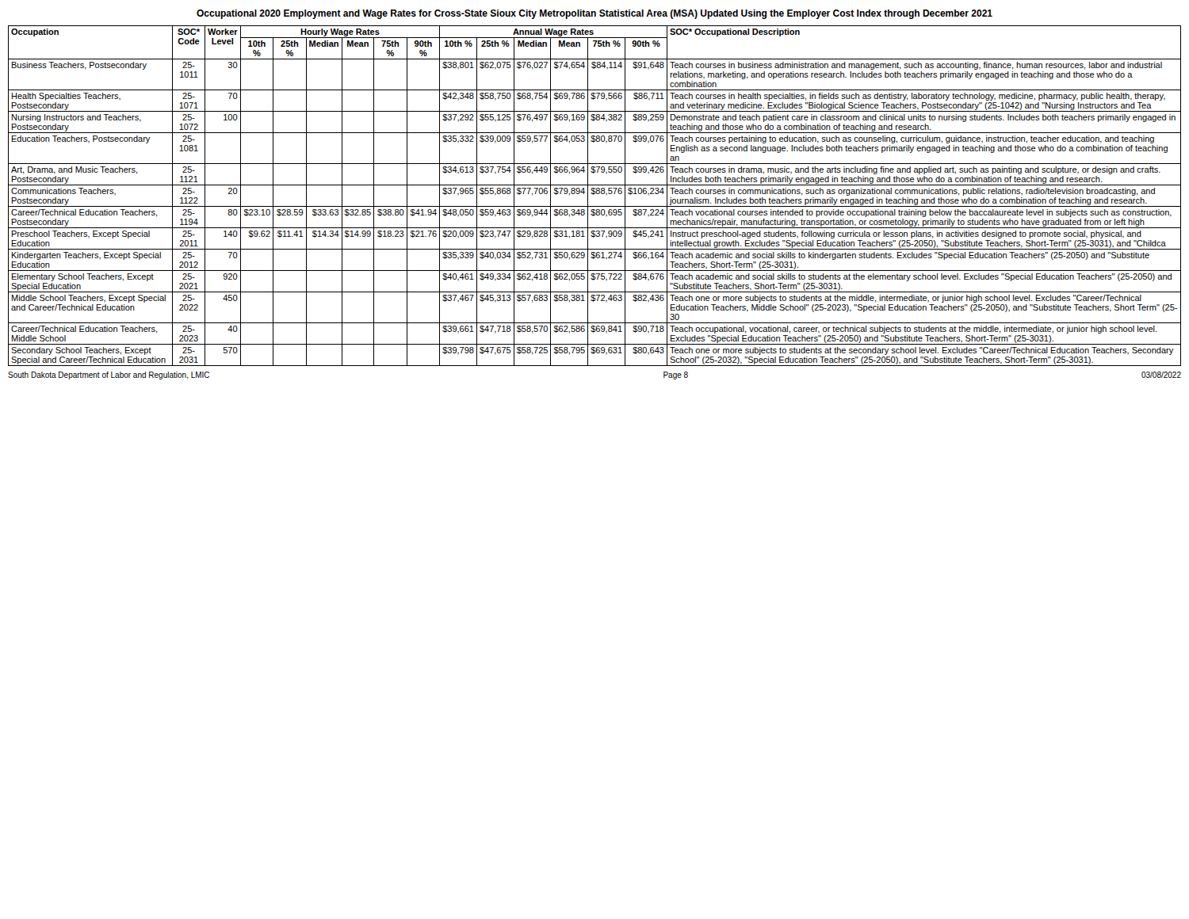Occupational 2020 Employment and Wage Rates for Cross-State Sioux City Metropolitan Statistical Area (MSA) Updated Using the Employer Cost Index through December 2021
| Occupation | SOC* Code | Worker Level | Hourly Wage Rates | Annual Wage Rates | SOC* Occupational Description |
| --- | --- | --- | --- | --- | --- |
| 10th % | 25th % | Median | Mean | 75th % | 90th % | 10th % | 25th % | Median | Mean | 75th % | 90th % |
| Business Teachers, Postsecondary | 25-1011 | 30 | | | | | | | $38,801 | $62,075 | $76,027 | $74,654 | $84,114 | $91,648 | Teach courses in business administration and management, such as accounting, finance, human resources, labor and industrial relations, marketing, and operations research. Includes both teachers primarily engaged in teaching and those who do a combination |
| Health Specialties Teachers, Postsecondary | 25-1071 | 70 | | | | | | | $42,348 | $58,750 | $68,754 | $69,786 | $79,566 | $86,711 | Teach courses in health specialties, in fields such as dentistry, laboratory technology, medicine, pharmacy, public health, therapy, and veterinary medicine. Excludes "Biological Science Teachers, Postsecondary" (25-1042) and "Nursing Instructors and Tea |
| Nursing Instructors and Teachers, Postsecondary | 25-1072 | 100 | | | | | | | $37,292 | $55,125 | $76,497 | $69,169 | $84,382 | $89,259 | Demonstrate and teach patient care in classroom and clinical units to nursing students. Includes both teachers primarily engaged in teaching and those who do a combination of teaching and research. |
| Education Teachers, Postsecondary | 25-1081 | | | | | | | | $35,332 | $39,009 | $59,577 | $64,053 | $80,870 | $99,076 | Teach courses pertaining to education, such as counseling, curriculum, guidance, instruction, teacher education, and teaching English as a second language. Includes both teachers primarily engaged in teaching and those who do a combination of teaching an |
| Art, Drama, and Music Teachers, Postsecondary | 25-1121 | | | | | | | | $34,613 | $37,754 | $56,449 | $66,964 | $79,550 | $99,426 | Teach courses in drama, music, and the arts including fine and applied art, such as painting and sculpture, or design and crafts. Includes both teachers primarily engaged in teaching and those who do a combination of teaching and research. |
| Communications Teachers, Postsecondary | 25-1122 | 20 | | | | | | | $37,965 | $55,868 | $77,706 | $79,894 | $88,576 | $106,234 | Teach courses in communications, such as organizational communications, public relations, radio/television broadcasting, and journalism. Includes both teachers primarily engaged in teaching and those who do a combination of teaching and research. |
| Career/Technical Education Teachers, Postsecondary | 25-1194 | 80 | $23.10 | $28.59 | $33.63 | $32.85 | $38.80 | $41.94 | $48,050 | $59,463 | $69,944 | $68,348 | $80,695 | $87,224 | Teach vocational courses intended to provide occupational training below the baccalaureate level in subjects such as construction, mechanics/repair, manufacturing, transportation, or cosmetology, primarily to students who have graduated from or left high |
| Preschool Teachers, Except Special Education | 25-2011 | 140 | $9.62 | $11.41 | $14.34 | $14.99 | $18.23 | $21.76 | $20,009 | $23,747 | $29,828 | $31,181 | $37,909 | $45,241 | Instruct preschool-aged students, following curricula or lesson plans, in activities designed to promote social, physical, and intellectual growth. Excludes "Special Education Teachers" (25-2050), "Substitute Teachers, Short-Term" (25-3031), and "Childca |
| Kindergarten Teachers, Except Special Education | 25-2012 | 70 | | | | | | | $35,339 | $40,034 | $52,731 | $50,629 | $61,274 | $66,164 | Teach academic and social skills to kindergarten students. Excludes "Special Education Teachers" (25-2050) and "Substitute Teachers, Short-Term" (25-3031). |
| Elementary School Teachers, Except Special Education | 25-2021 | 920 | | | | | | | $40,461 | $49,334 | $62,418 | $62,055 | $75,722 | $84,676 | Teach academic and social skills to students at the elementary school level. Excludes "Special Education Teachers" (25-2050) and "Substitute Teachers, Short-Term" (25-3031). |
| Middle School Teachers, Except Special and Career/Technical Education | 25-2022 | 450 | | | | | | | $37,467 | $45,313 | $57,683 | $58,381 | $72,463 | $82,436 | Teach one or more subjects to students at the middle, intermediate, or junior high school level. Excludes "Career/Technical Education Teachers, Middle School" (25-2023), "Special Education Teachers" (25-2050), and "Substitute Teachers, Short Term" (25-30 |
| Career/Technical Education Teachers, Middle School | 25-2023 | 40 | | | | | | | $39,661 | $47,718 | $58,570 | $62,586 | $69,841 | $90,718 | Teach occupational, vocational, career, or technical subjects to students at the middle, intermediate, or junior high school level. Excludes "Special Education Teachers" (25-2050) and "Substitute Teachers, Short-Term" (25-3031). |
| Secondary School Teachers, Except Special and Career/Technical Education | 25-2031 | 570 | | | | | | | $39,798 | $47,675 | $58,725 | $58,795 | $69,631 | $80,643 | Teach one or more subjects to students at the secondary school level. Excludes "Career/Technical Education Teachers, Secondary School" (25-2032), "Special Education Teachers" (25-2050), and "Substitute Teachers, Short-Term" (25-3031). |
South Dakota Department of Labor and Regulation, LMIC Page 8 03/08/2022